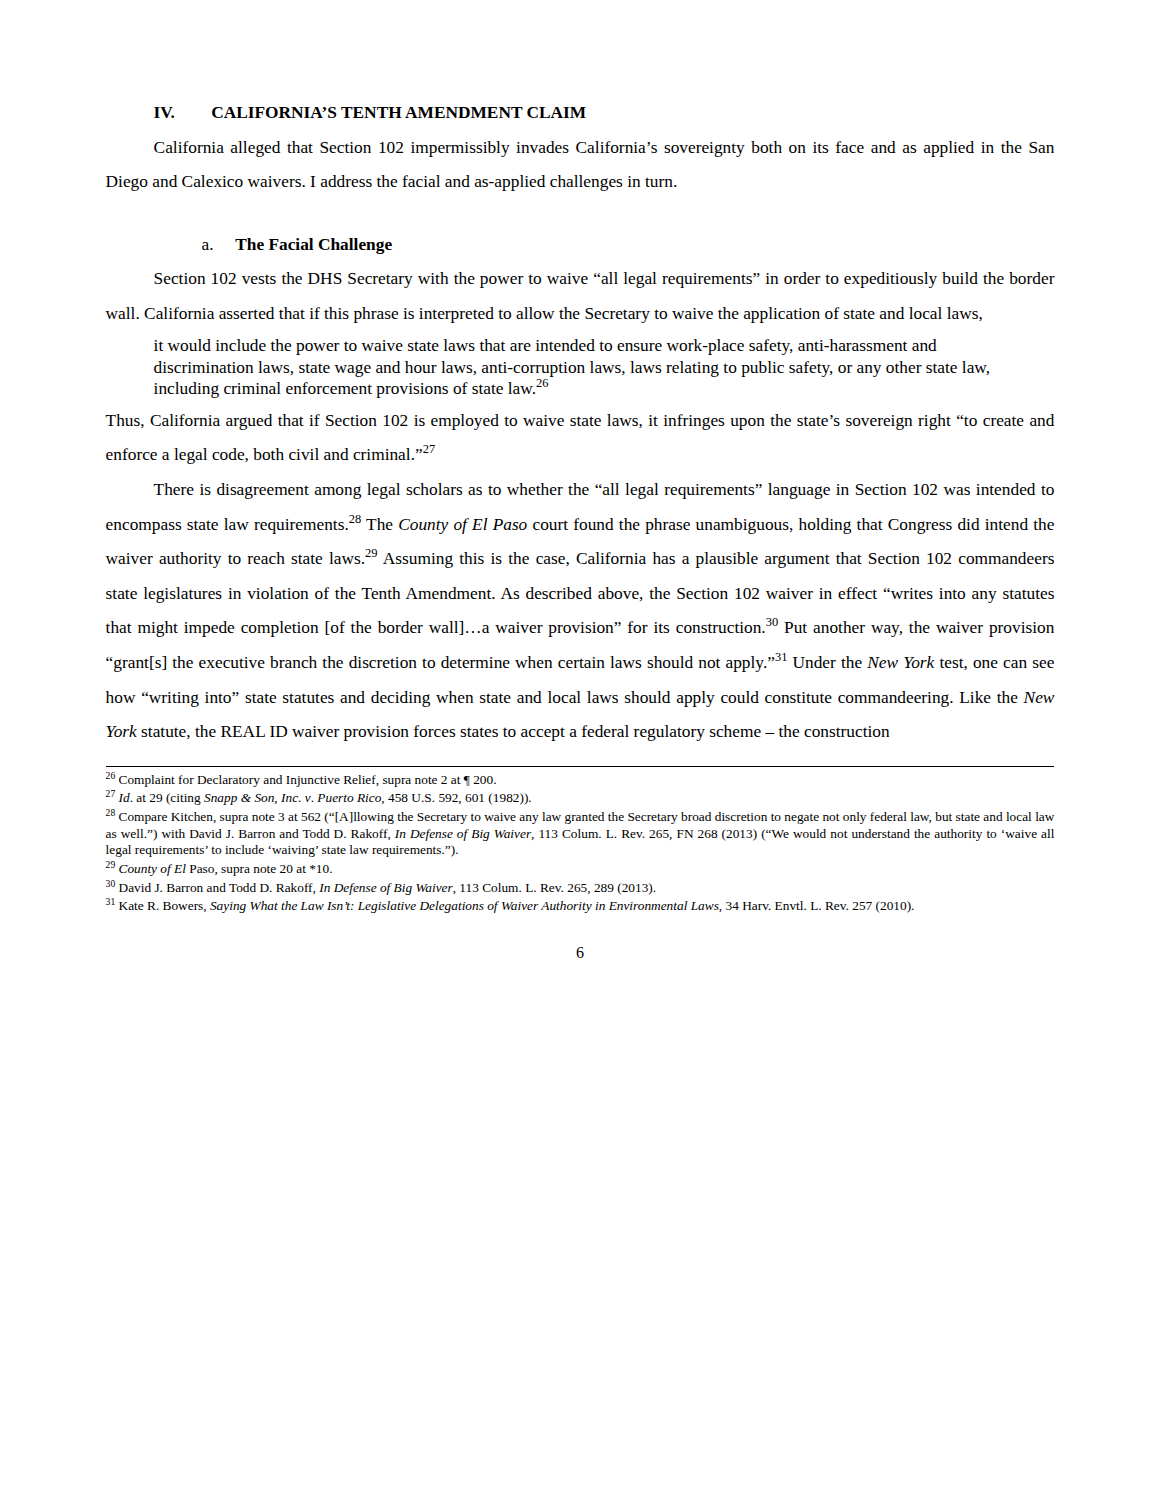IV. CALIFORNIA’S TENTH AMENDMENT CLAIM
California alleged that Section 102 impermissibly invades California’s sovereignty both on its face and as applied in the San Diego and Calexico waivers. I address the facial and as-applied challenges in turn.
a. The Facial Challenge
Section 102 vests the DHS Secretary with the power to waive “all legal requirements” in order to expeditiously build the border wall. California asserted that if this phrase is interpreted to allow the Secretary to waive the application of state and local laws,
it would include the power to waive state laws that are intended to ensure work-place safety, anti-harassment and discrimination laws, state wage and hour laws, anti-corruption laws, laws relating to public safety, or any other state law, including criminal enforcement provisions of state law.26
Thus, California argued that if Section 102 is employed to waive state laws, it infringes upon the state’s sovereign right “to create and enforce a legal code, both civil and criminal.”27
There is disagreement among legal scholars as to whether the “all legal requirements” language in Section 102 was intended to encompass state law requirements.28 The County of El Paso court found the phrase unambiguous, holding that Congress did intend the waiver authority to reach state laws.29 Assuming this is the case, California has a plausible argument that Section 102 commandeers state legislatures in violation of the Tenth Amendment. As described above, the Section 102 waiver in effect “writes into any statutes that might impede completion [of the border wall]…a waiver provision” for its construction.30 Put another way, the waiver provision “grant[s] the executive branch the discretion to determine when certain laws should not apply.”31 Under the New York test, one can see how “writing into” state statutes and deciding when state and local laws should apply could constitute commandeering. Like the New York statute, the REAL ID waiver provision forces states to accept a federal regulatory scheme – the construction
26 Complaint for Declaratory and Injunctive Relief, supra note 2 at ¶ 200.
27 Id. at 29 (citing Snapp & Son, Inc. v. Puerto Rico, 458 U.S. 592, 601 (1982)).
28 Compare Kitchen, supra note 3 at 562 (“[A]llowing the Secretary to waive any law granted the Secretary broad discretion to negate not only federal law, but state and local law as well.”) with David J. Barron and Todd D. Rakoff, In Defense of Big Waiver, 113 Colum. L. Rev. 265, FN 268 (2013) (“We would not understand the authority to ‘waive all legal requirements’ to include ‘waiving’ state law requirements.”).
29 County of El Paso, supra note 20 at *10.
30 David J. Barron and Todd D. Rakoff, In Defense of Big Waiver, 113 Colum. L. Rev. 265, 289 (2013).
31 Kate R. Bowers, Saying What the Law Isn’t: Legislative Delegations of Waiver Authority in Environmental Laws, 34 Harv. Envtl. L. Rev. 257 (2010).
6